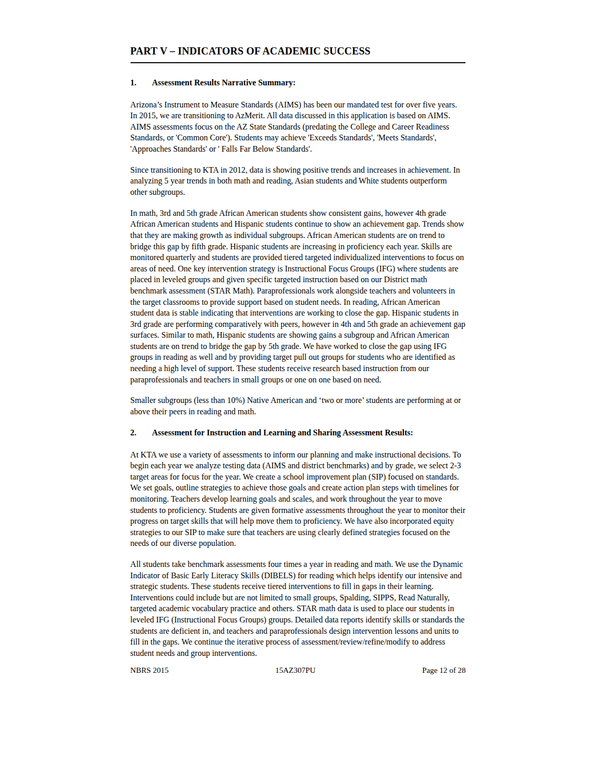PART V – INDICATORS OF ACADEMIC SUCCESS
1. Assessment Results Narrative Summary:
Arizona’s Instrument to Measure Standards (AIMS) has been our mandated test for over five years. In 2015, we are transitioning to AzMerit. All data discussed in this application is based on AIMS. AIMS assessments focus on the AZ State Standards (predating the College and Career Readiness Standards, or 'Common Core'). Students may achieve 'Exceeds Standards', 'Meets Standards', 'Approaches Standards' or ' Falls Far Below Standards'.
Since transitioning to KTA in 2012, data is showing positive trends and increases in achievement. In analyzing 5 year trends in both math and reading, Asian students and White students outperform other subgroups.
In math, 3rd and 5th grade African American students show consistent gains, however 4th grade African American students and Hispanic students continue to show an achievement gap. Trends show that they are making growth as individual subgroups. African American students are on trend to bridge this gap by fifth grade. Hispanic students are increasing in proficiency each year. Skills are monitored quarterly and students are provided tiered targeted individualized interventions to focus on areas of need. One key intervention strategy is Instructional Focus Groups (IFG) where students are placed in leveled groups and given specific targeted instruction based on our District math benchmark assessment (STAR Math). Paraprofessionals work alongside teachers and volunteers in the target classrooms to provide support based on student needs. In reading, African American student data is stable indicating that interventions are working to close the gap. Hispanic students in 3rd grade are performing comparatively with peers, however in 4th and 5th grade an achievement gap surfaces. Similar to math, Hispanic students are showing gains a subgroup and African American students are on trend to bridge the gap by 5th grade. We have worked to close the gap using IFG groups in reading as well and by providing target pull out groups for students who are identified as needing a high level of support. These students receive research based instruction from our paraprofessionals and teachers in small groups or one on one based on need.
Smaller subgroups (less than 10%) Native American and ‘two or more’ students are performing at or above their peers in reading and math.
2. Assessment for Instruction and Learning and Sharing Assessment Results:
At KTA we use a variety of assessments to inform our planning and make instructional decisions. To begin each year we analyze testing data (AIMS and district benchmarks) and by grade, we select 2-3 target areas for focus for the year. We create a school improvement plan (SIP) focused on standards. We set goals, outline strategies to achieve those goals and create action plan steps with timelines for monitoring. Teachers develop learning goals and scales, and work throughout the year to move students to proficiency. Students are given formative assessments throughout the year to monitor their progress on target skills that will help move them to proficiency. We have also incorporated equity strategies to our SIP to make sure that teachers are using clearly defined strategies focused on the needs of our diverse population.
All students take benchmark assessments four times a year in reading and math. We use the Dynamic Indicator of Basic Early Literacy Skills (DIBELS) for reading which helps identify our intensive and strategic students. These students receive tiered interventions to fill in gaps in their learning. Interventions could include but are not limited to small groups, Spalding, SIPPS, Read Naturally, targeted academic vocabulary practice and others. STAR math data is used to place our students in leveled IFG (Instructional Focus Groups) groups. Detailed data reports identify skills or standards the students are deficient in, and teachers and paraprofessionals design intervention lessons and units to fill in the gaps. We continue the iterative process of assessment/review/refine/modify to address student needs and group interventions.
NBRS 2015 15AZ307PU Page 12 of 28